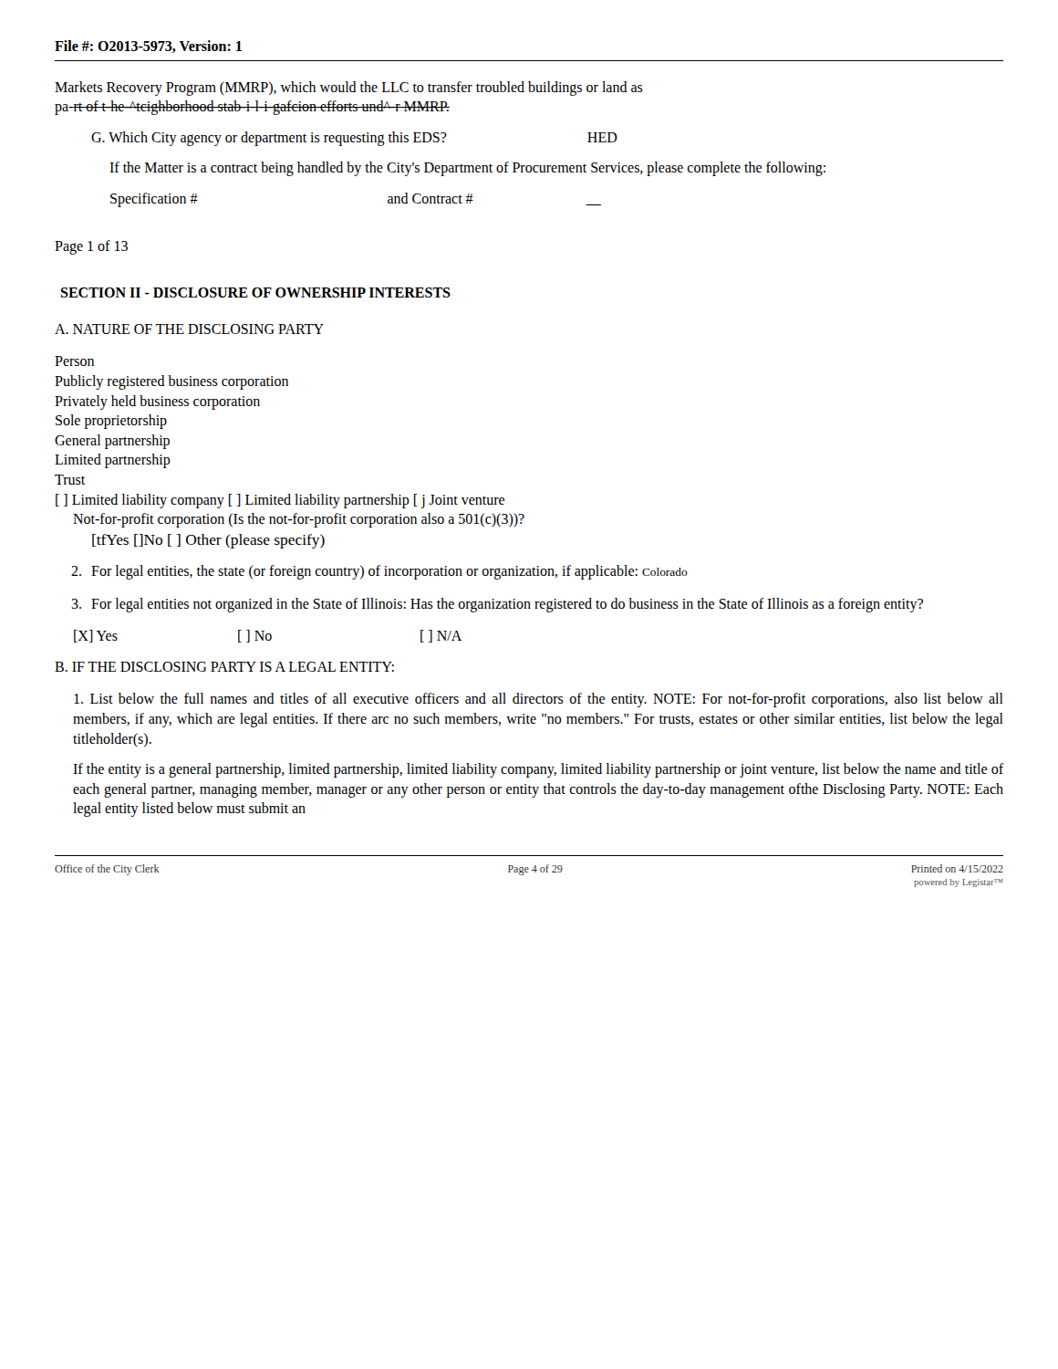File #: O2013-5973, Version: 1
Markets Recovery Program (MMRP), which would the LLC to transfer troubled buildings or land as
pa-rt of t-he-^tcighborhood stab-i-l-i-gafcion efforts und^-r MMRP.
G. Which City agency or department is requesting this EDS? HED
If the Matter is a contract being handled by the City's Department of Procurement Services, please complete the following:
Specification # and Contract # __
Page 1 of 13
SECTION II - DISCLOSURE OF OWNERSHIP INTERESTS
A. NATURE OF THE DISCLOSING PARTY
Person
Publicly registered business corporation
Privately held business corporation
Sole proprietorship
General partnership
Limited partnership
Trust
[ ] Limited liability company [ ] Limited liability partnership [ j Joint venture
Not-for-profit corporation (Is the not-for-profit corporation also a 501(c)(3))?
[tfYes []No [ ] Other (please specify)
2. For legal entities, the state (or foreign country) of incorporation or organization, if applicable: Colorado
3. For legal entities not organized in the State of Illinois: Has the organization registered to do business in the State of Illinois as a foreign entity?
[X] Yes[ ] No[ ] N/A
B. IF THE DISCLOSING PARTY IS A LEGAL ENTITY:
1. List below the full names and titles of all executive officers and all directors of the entity. NOTE: For not-for-profit corporations, also list below all members, if any, which are legal entities. If there arc no such members, write "no members." For trusts, estates or other similar entities, list below the legal titleholder(s).
If the entity is a general partnership, limited partnership, limited liability company, limited liability partnership or joint venture, list below the name and title of each general partner, managing member, manager or any other person or entity that controls the day-to-day management ofthe Disclosing Party. NOTE: Each legal entity listed below must submit an
Office of the City Clerk Page 4 of 29 Printed on 4/15/2022
powered by Legistar™